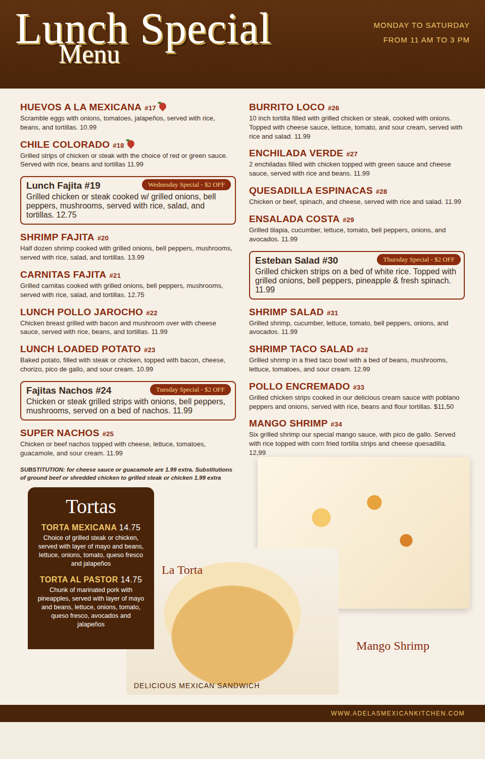Lunch Special
Menu
Monday to Saturday
From 11 am to 3 pm
Huevos a la Mexicana #17
Scramble eggs with onions, tomatoes, jalapeños, served with rice, beans, and tortillas. 10.99
Chile Colorado #18
Grilled strips of chicken or steak with the choice of red or green sauce. Served with rice, beans and tortillas 11.99
Wednesday Special - $2 OFF
Lunch Fajita #19
Grilled chicken or steak cooked w/ grilled onions, bell peppers, mushrooms, served with rice, salad, and tortillas. 12.75
Shrimp Fajita #20
Half dozen shrimp cooked with grilled onions, bell peppers, mushrooms, served with rice, salad, and tortillas. 13.99
Carnitas Fajita #21
Grilled carnitas cooked with grilled onions, bell peppers, mushrooms, served with rice, salad, and tortillas. 12.75
Lunch Pollo Jarocho #22
Chicken breast grilled with bacon and mushroom over with cheese sauce, served with rice, beans, and tortillas. 11.99
Lunch Loaded Potato #23
Baked potato, filled with steak or chicken, topped with bacon, cheese, chorizo, pico de gallo, and sour cream. 10.99
Tuesday Special - $2 OFF
Fajitas Nachos #24
Chicken or steak grilled strips with onions, bell peppers, mushrooms, served on a bed of nachos. 11.99
Super Nachos #25
Chicken or beef nachos topped with cheese, lettuce, tomatoes, guacamole, and sour cream. 11.99
SUBSTITUTION: for cheese sauce or guacamole are 1.99 extra. Substitutions of ground beef or shredded chicken to grilled steak or chicken 1.99 extra
Burrito Loco #26
10 inch tortilla filled with grilled chicken or steak, cooked with onions. Topped with cheese sauce, lettuce, tomato, and sour cream, served with rice and salad. 11.99
Enchilada Verde #27
2 enchiladas filled with chicken topped with green sauce and cheese sauce, served with rice and beans. 11.99
Quesadilla Espinacas #28
Chicken or beef, spinach, and cheese, served with rice and salad. 11.99
Ensalada Costa #29
Grilled tilapia, cucumber, lettuce, tomato, bell peppers, onions, and avocados. 11.99
Thursday Special - $2 OFF
Esteban Salad #30
Grilled chicken strips on a bed of white rice. Topped with grilled onions, bell peppers, pineapple & fresh spinach. 11.99
Shrimp Salad #31
Grilled shrimp, cucumber, lettuce, tomato, bell peppers, onions, and avocados. 11.99
Shrimp Taco Salad #32
Grilled shrimp in a fried taco bowl with a bed of beans, mushrooms, lettuce, tomatoes, and sour cream. 12.99
Pollo Encremado #33
Grilled chicken strips cooked in our delicious cream sauce with poblano peppers and onions, served with rice, beans and flour tortillas. $11,50
Mango Shrimp #34
Six grilled shrimp our special mango sauce, with pico de gallo. Served with rice topped with corn fried tortilla strips and cheese quesadilla. 12,99
Mango Shrimp
Tortas
Torta Mexicana 14.75
Choice of grilled steak or chicken, served with layer of mayo and beans, lettuce, onions, tomato, queso fresco and jalapeños
Torta al Pastor 14.75
Chunk of marinated pork with pineapples, served with layer of mayo and beans, lettuce, onions, tomato, queso fresco, avocados and jalapeños
La Torta
Delicious Mexican Sandwich
www.adelasmexicankitchen.com